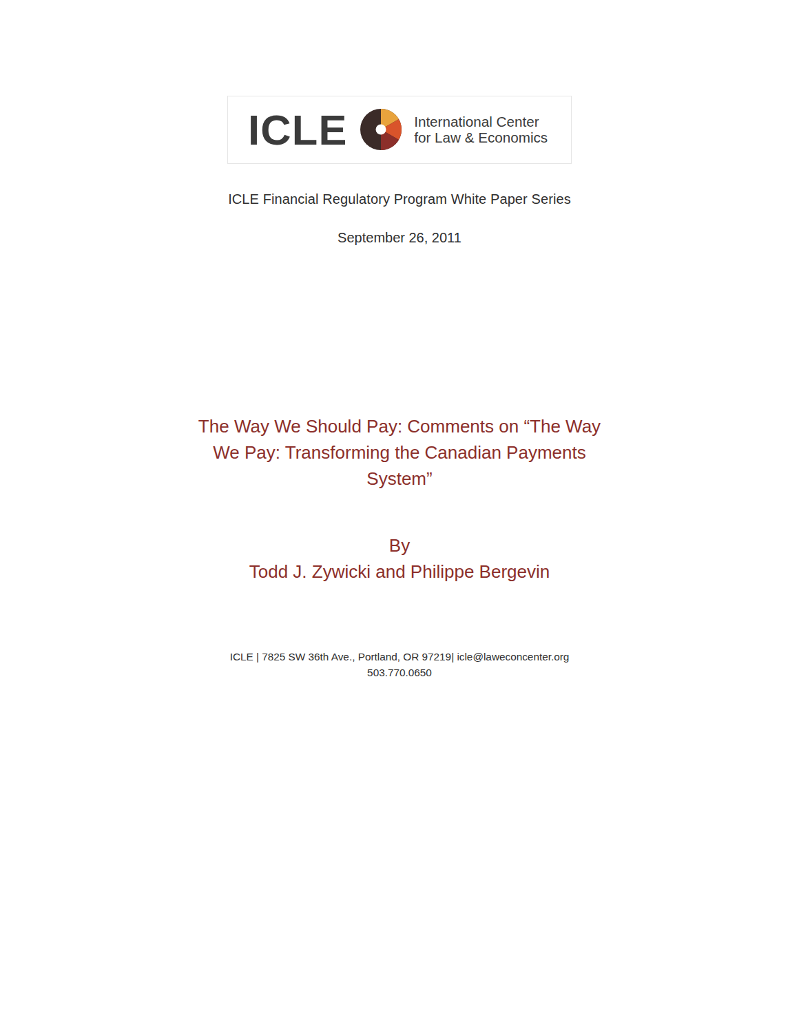ICLE International Center
for Law & Economics
ICLE Financial Regulatory Program White Paper Series
September 26, 2011
The Way We Should Pay: Comments on “The Way We Pay: Transforming the Canadian Payments System”
By Todd J. Zywicki and Philippe Bergevin
ICLE | 7825 SW 36th Ave., Portland, OR 97219| icle@laweconcenter.org
503.770.0650